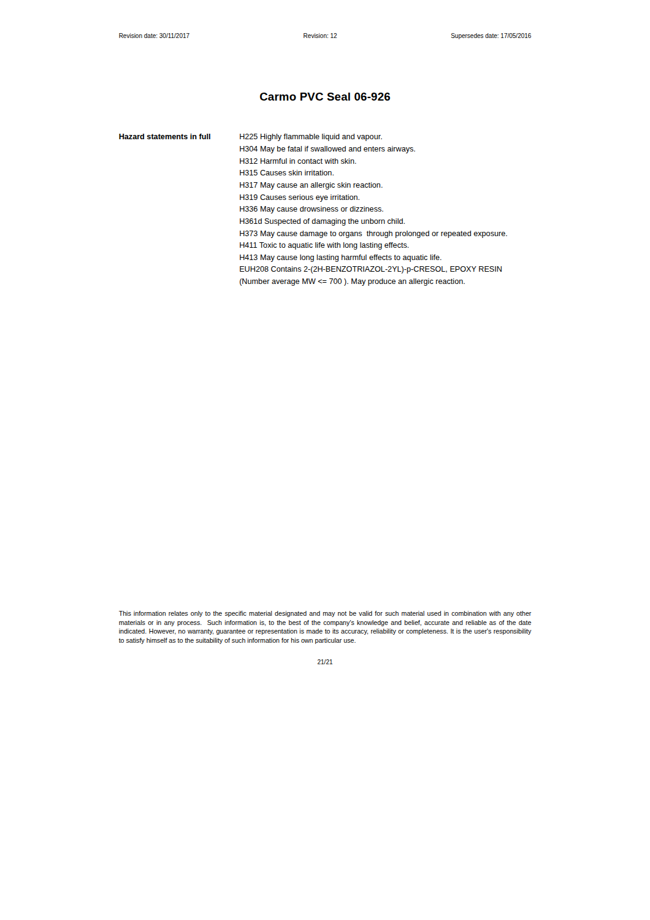Revision date: 30/11/2017 Revision: 12 Supersedes date: 17/05/2016
Carmo PVC Seal 06-926
Hazard statements in full
H225 Highly flammable liquid and vapour.
H304 May be fatal if swallowed and enters airways.
H312 Harmful in contact with skin.
H315 Causes skin irritation.
H317 May cause an allergic skin reaction.
H319 Causes serious eye irritation.
H336 May cause drowsiness or dizziness.
H361d Suspected of damaging the unborn child.
H373 May cause damage to organs through prolonged or repeated exposure.
H411 Toxic to aquatic life with long lasting effects.
H413 May cause long lasting harmful effects to aquatic life.
EUH208 Contains 2-(2H-BENZOTRIAZOL-2YL)-p-CRESOL, EPOXY RESIN (Number average MW <= 700 ). May produce an allergic reaction.
This information relates only to the specific material designated and may not be valid for such material used in combination with any other materials or in any process. Such information is, to the best of the company's knowledge and belief, accurate and reliable as of the date indicated. However, no warranty, guarantee or representation is made to its accuracy, reliability or completeness. It is the user's responsibility to satisfy himself as to the suitability of such information for his own particular use.
21/21